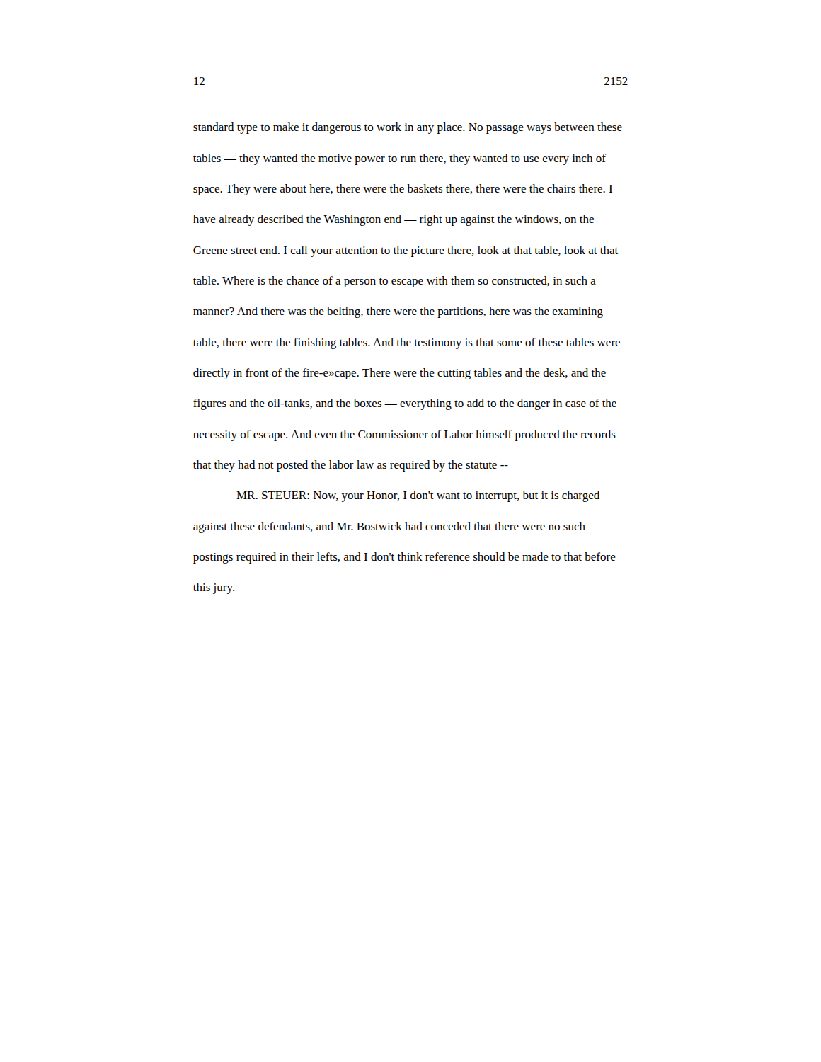12 2152
standard type to make it dangerous to work in any place. No passage ways between these tables — they wanted the motive power to run there, they wanted to use every inch of space. They were about here, there were the baskets there, there were the chairs there. I have already described the Washington end — right up against the windows, on the Greene street end. I call your attention to the picture there, look at that table, look at that table. Where is the chance of a person to escape with them so constructed, in such a manner? And there was the belting, there were the partitions, here was the examining table, there were the finishing tables. And the testimony is that some of these tables were directly in front of the fire-e»cape. There were the cutting tables and the desk, and the figures and the oil-tanks, and the boxes — everything to add to the danger in case of the necessity of escape. And even the Commissioner of Labor himself produced the records that they had not posted the labor law as required by the statute --
MR. STEUER: Now, your Honor, I don't want to interrupt, but it is charged against these defendants, and Mr. Bostwick had conceded that there were no such postings required in their lefts, and I don't think reference should be made to that before this jury.